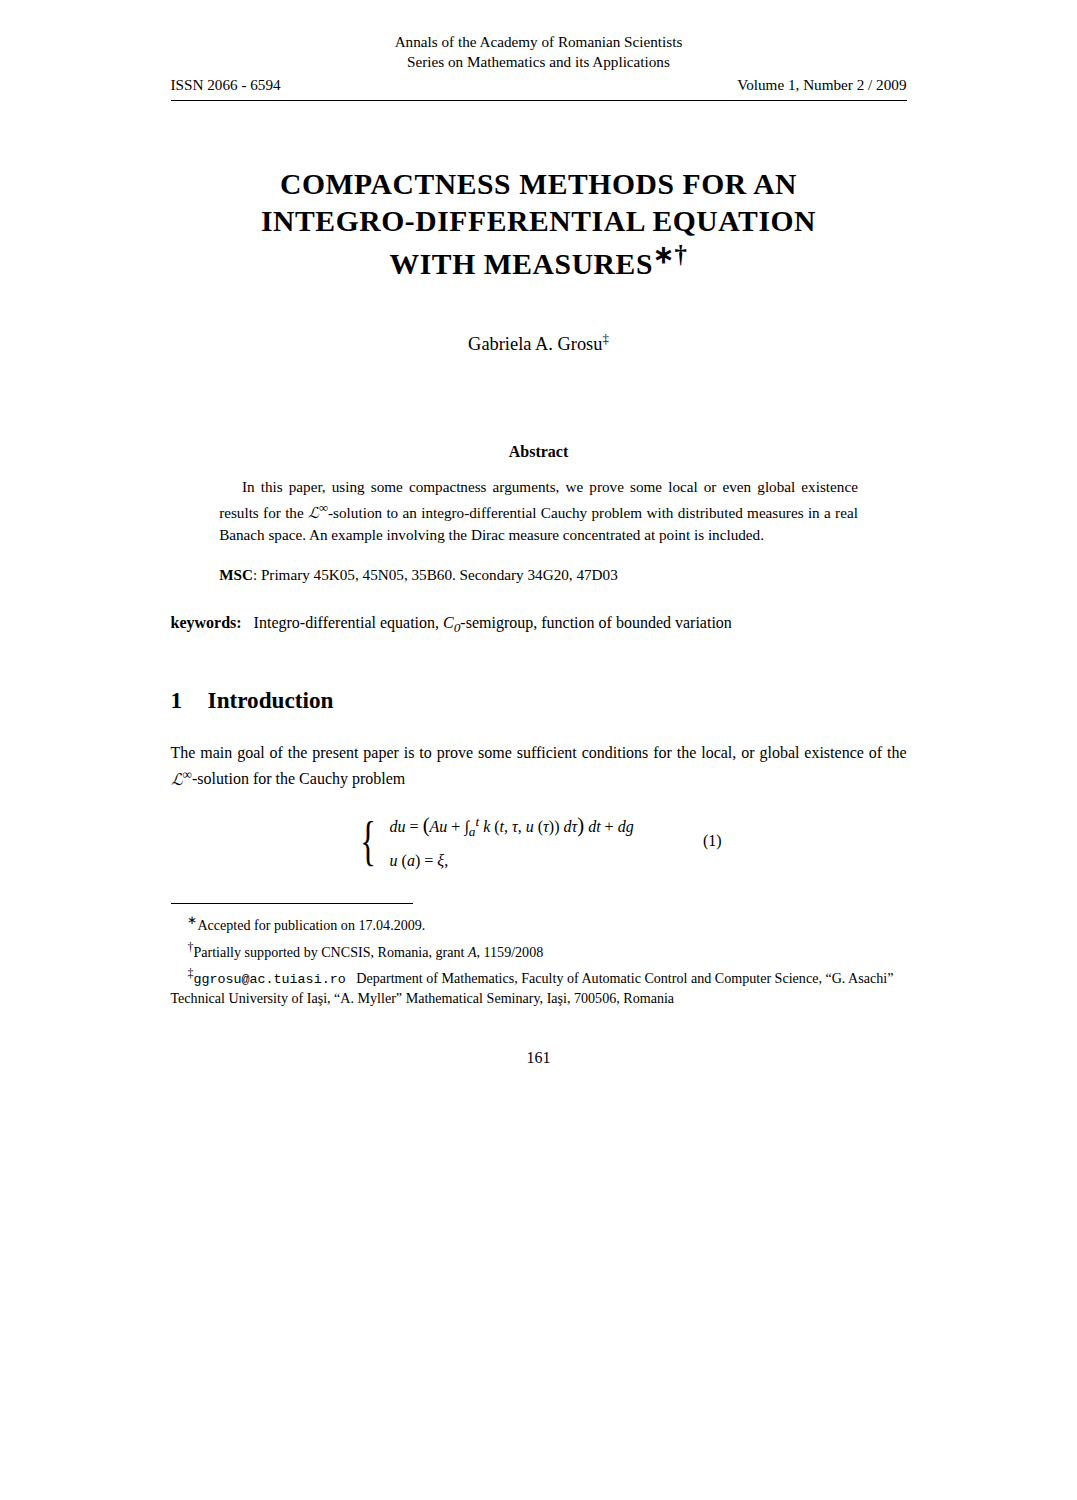Annals of the Academy of Romanian Scientists
Series on Mathematics and its Applications
ISSN 2066 - 6594 Volume 1, Number 2 / 2009
COMPACTNESS METHODS FOR AN
INTEGRO-DIFFERENTIAL EQUATION
WITH MEASURES∗†
Gabriela A. Grosu‡
Abstract
In this paper, using some compactness arguments, we prove some local or even global existence results for the ℒ∞-solution to an integro-differential Cauchy problem with distributed measures in a real Banach space. An example involving the Dirac measure concentrated at point is included.
MSC: Primary 45K05, 45N05, 35B60. Secondary 34G20, 47D03
keywords: Integro-differential equation, C0-semigroup, function of bounded variation
1 Introduction
The main goal of the present paper is to prove some sufficient conditions for the local, or global existence of the ℒ∞-solution for the Cauchy problem
{
du = (Au + ∫at k (t, τ, u (τ)) dτ) dt + dg u (a) = ξ,
(1)
∗Accepted for publication on 17.04.2009.
†Partially supported by CNCSIS, Romania, grant A, 1159/2008
‡ggrosu@ac.tuiasi.ro Department of Mathematics, Faculty of Automatic Control and Computer Science, “G. Asachi” Technical University of Iaşi, “A. Myller” Mathematical Seminary, Iaşi, 700506, Romania
161